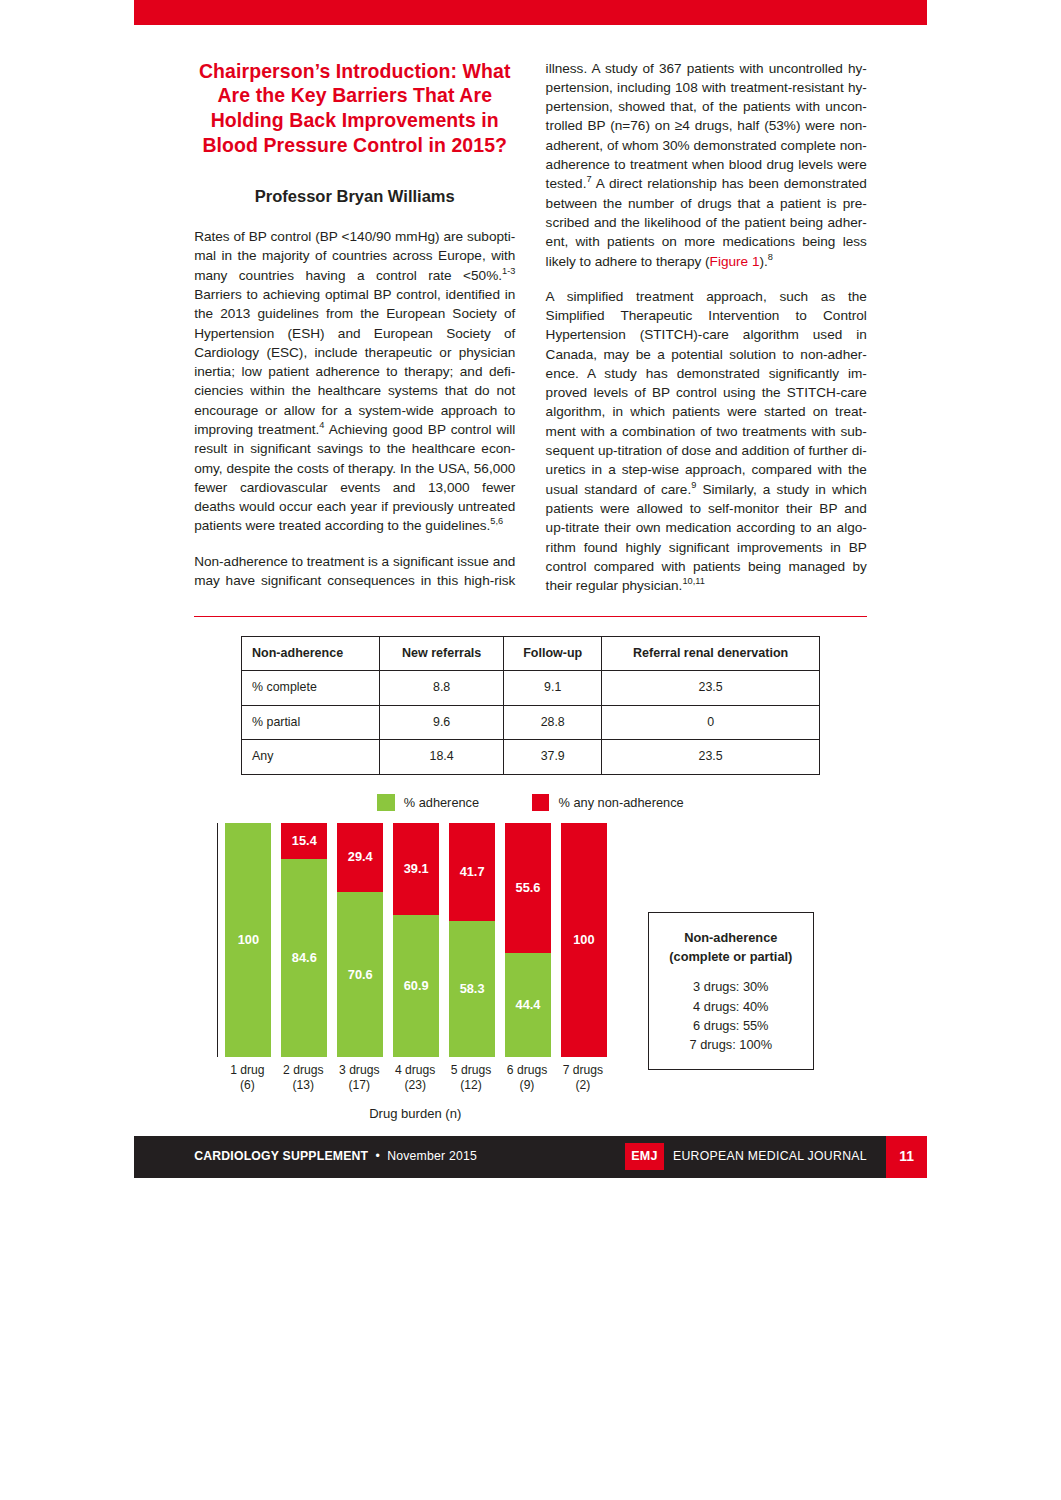Chairperson’s Introduction: What Are the Key Barriers That Are Holding Back Improvements in Blood Pressure Control in 2015?
Professor Bryan Williams
Rates of BP control (BP <140/90 mmHg) are suboptimal in the majority of countries across Europe, with many countries having a control rate <50%.1-3 Barriers to achieving optimal BP control, identified in the 2013 guidelines from the European Society of Hypertension (ESH) and European Society of Cardiology (ESC), include therapeutic or physician inertia; low patient adherence to therapy; and deficiencies within the healthcare systems that do not encourage or allow for a system-wide approach to improving treatment.4 Achieving good BP control will result in significant savings to the healthcare economy, despite the costs of therapy. In the USA, 56,000 fewer cardiovascular events and 13,000 fewer deaths would occur each year if previously untreated patients were treated according to the guidelines.5,6
Non-adherence to treatment is a significant issue and may have significant consequences in this high-risk illness. A study of 367 patients with uncontrolled hypertension, including 108 with treatment-resistant hypertension, showed that, of the patients with uncontrolled BP (n=76) on ≥4 drugs, half (53%) were non-adherent, of whom 30% demonstrated complete non-adherence to treatment when blood drug levels were tested.7 A direct relationship has been demonstrated between the number of drugs that a patient is prescribed and the likelihood of the patient being adherent, with patients on more medications being less likely to adhere to therapy (Figure 1).8
A simplified treatment approach, such as the Simplified Therapeutic Intervention to Control Hypertension (STITCH)-care algorithm used in Canada, may be a potential solution to non-adherence. A study has demonstrated significantly improved levels of BP control using the STITCH-care algorithm, in which patients were started on treatment with a combination of two treatments with subsequent up-titration of dose and addition of further diuretics in a step-wise approach, compared with the usual standard of care.9 Similarly, a study in which patients were allowed to self-monitor their BP and up-titrate their own medication according to an algorithm found highly significant improvements in BP control compared with patients being managed by their regular physician.10,11
| Non-adherence | New referrals | Follow-up | Referral renal denervation |
| --- | --- | --- | --- |
| % complete | 8.8 | 9.1 | 23.5 |
| % partial | 9.6 | 28.8 | 0 |
| Any | 18.4 | 37.9 | 23.5 |
% adherence % any non-adherence
100
15.4
84.6
29.4
70.6
39.1
60.9
41.7
58.3
55.6
44.4
100
1 drug
(6)
2 drugs
(13)
3 drugs
(17)
4 drugs
(23)
5 drugs
(12)
6 drugs
(9)
7 drugs
(2)
Drug burden (n)
Non-adherence
(complete or partial)
3 drugs: 30%
4 drugs: 40%
6 drugs: 55%
7 drugs: 100%
Figure 1: Blood drug-detection levels and adherence.8
CARDIOLOGY SUPPLEMENT • November 2015
EMJ EUROPEAN MEDICAL JOURNAL 11